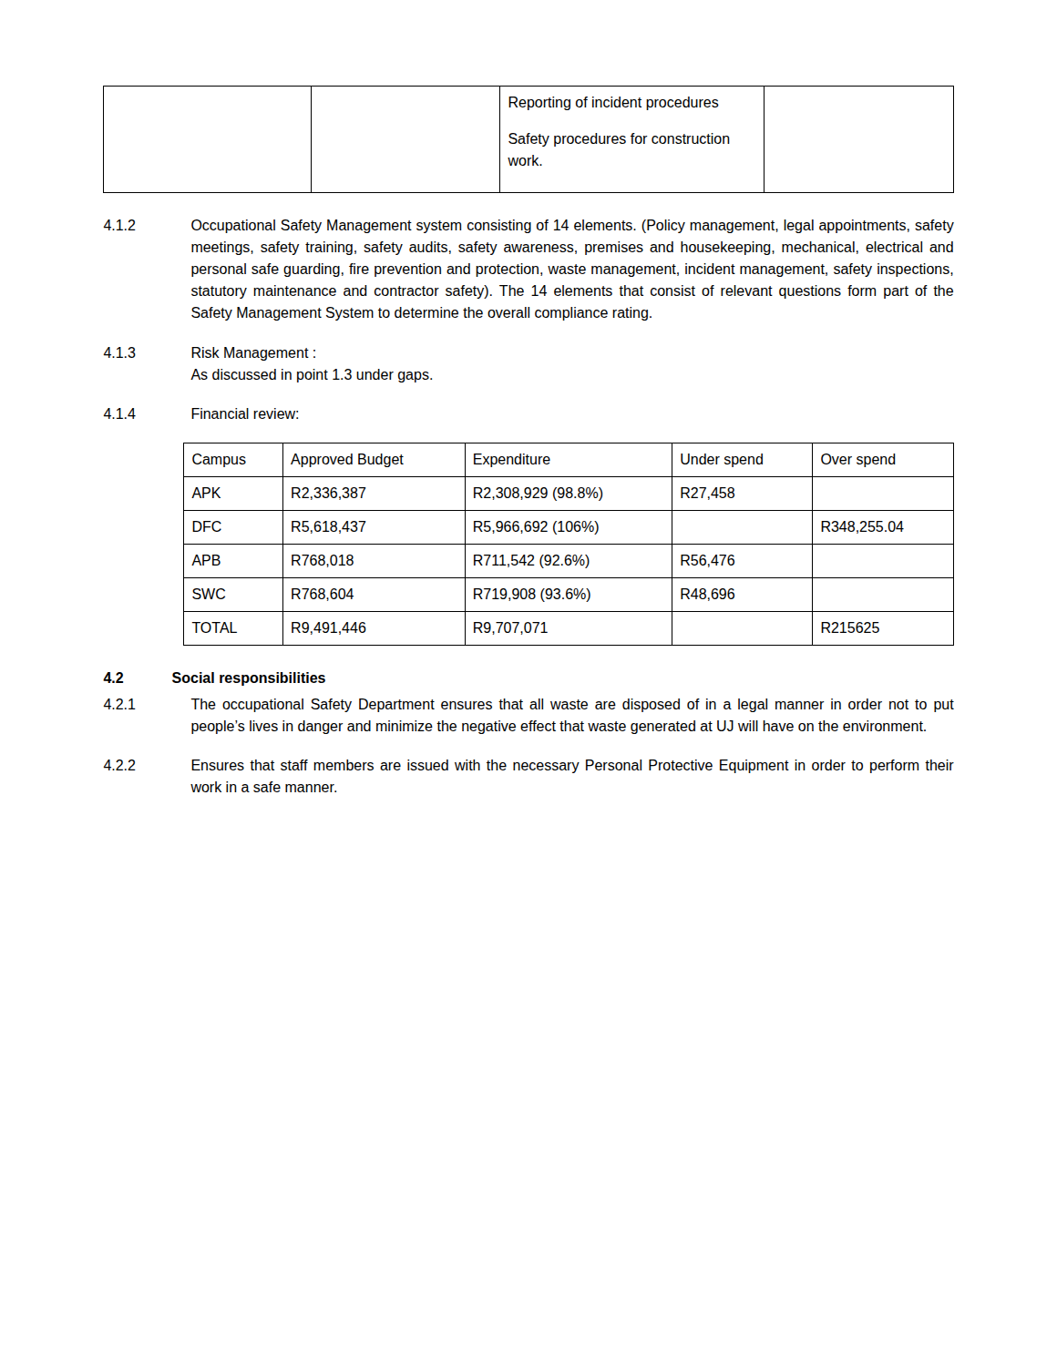| | | Reporting of incident procedures Safety procedures for construction work. | |
4.1.2
Occupational Safety Management system consisting of 14 elements. (Policy management, legal appointments, safety meetings, safety training, safety audits, safety awareness, premises and housekeeping, mechanical, electrical and personal safe guarding, fire prevention and protection, waste management, incident management, safety inspections, statutory maintenance and contractor safety). The 14 elements that consist of relevant questions form part of the Safety Management System to determine the overall compliance rating.
4.1.3
Risk Management :
As discussed in point 1.3 under gaps.
4.1.4
Financial review:
| Campus | Approved Budget | Expenditure | Under spend | Over spend |
| --- | --- | --- | --- | --- |
| APK | R2,336,387 | R2,308,929 (98.8%) | R27,458 | |
| DFC | R5,618,437 | R5,966,692 (106%) | | R348,255.04 |
| APB | R768,018 | R711,542 (92.6%) | R56,476 | |
| SWC | R768,604 | R719,908 (93.6%) | R48,696 | |
| TOTAL | R9,491,446 | R9,707,071 | | R215625 |
4.2
Social responsibilities
4.2.1
The occupational Safety Department ensures that all waste are disposed of in a legal manner in order not to put people’s lives in danger and minimize the negative effect that waste generated at UJ will have on the environment.
4.2.2
Ensures that staff members are issued with the necessary Personal Protective Equipment in order to perform their work in a safe manner.